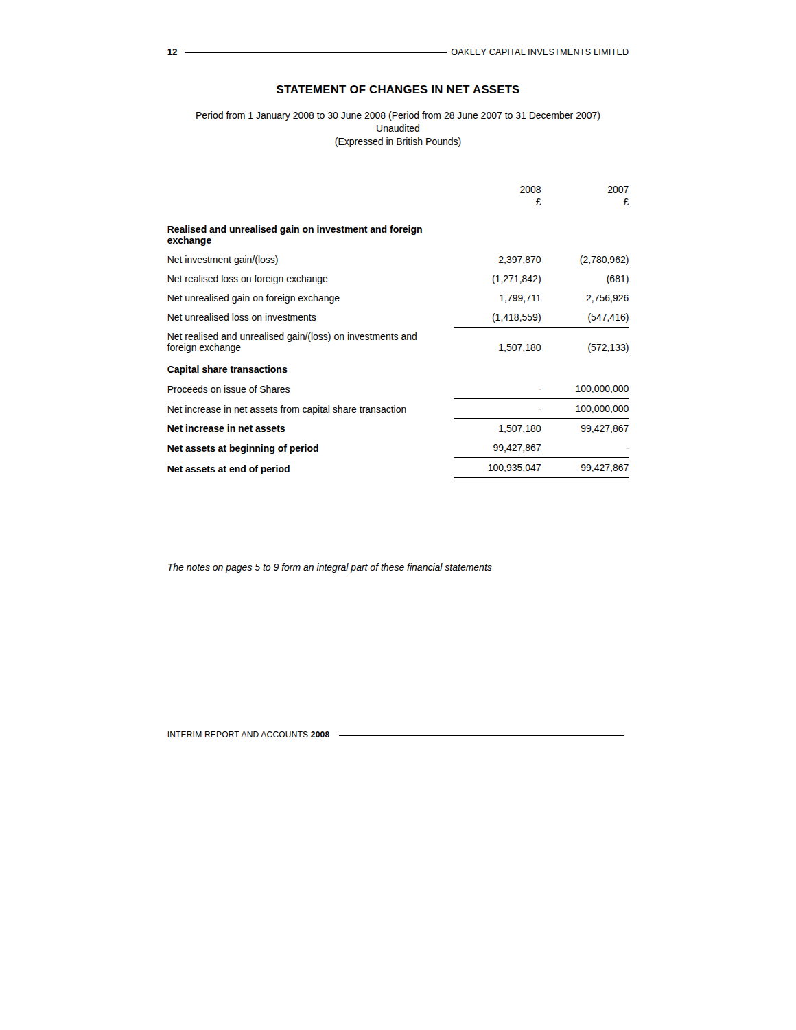12 OAKLEY CAPITAL INVESTMENTS LIMITED
STATEMENT OF CHANGES IN NET ASSETS
Period from 1 January 2008 to 30 June 2008 (Period from 28 June 2007 to 31 December 2007)
Unaudited
(Expressed in British Pounds)
| | 2008 | 2007 |
| | £ | £ |
| Realised and unrealised gain on investment and foreign exchange | | |
| Net investment gain/(loss) | 2,397,870 | (2,780,962) |
| Net realised loss on foreign exchange | (1,271,842) | (681) |
| Net unrealised gain on foreign exchange | 1,799,711 | 2,756,926 |
| Net unrealised loss on investments | (1,418,559) | (547,416) |
| Net realised and unrealised gain/(loss) on investments and foreign exchange | 1,507,180 | (572,133) |
| Capital share transactions | | |
| Proceeds on issue of Shares | - | 100,000,000 |
| Net increase in net assets from capital share transaction | - | 100,000,000 |
| Net increase in net assets | 1,507,180 | 99,427,867 |
| Net assets at beginning of period | 99,427,867 | - |
| Net assets at end of period | 100,935,047 | 99,427,867 |
The notes on pages 5 to 9 form an integral part of these financial statements
INTERIM REPORT AND ACCOUNTS 2008